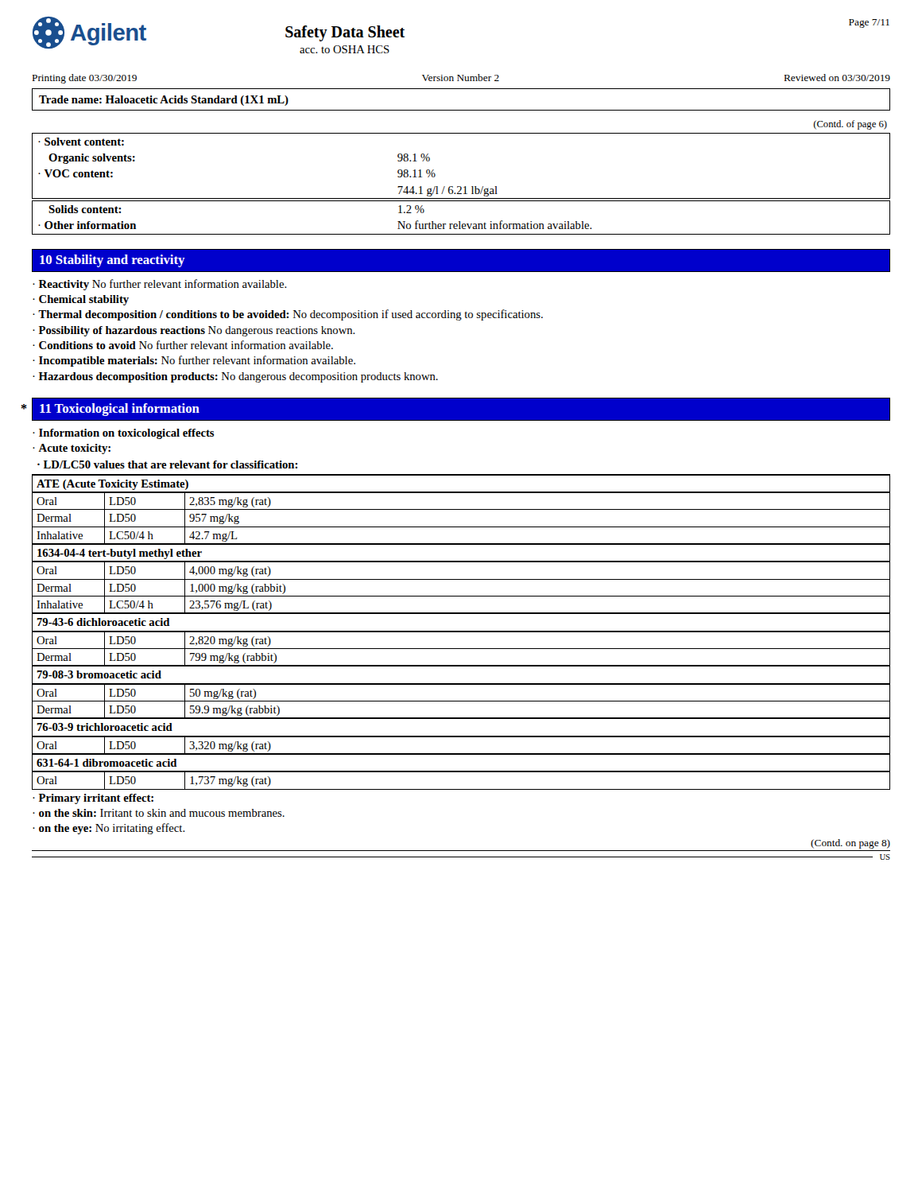Agilent
Safety Data Sheet
acc. to OSHA HCS
Page 7/11
Printing date 03/30/2019 Version Number 2 Reviewed on 03/30/2019
Trade name: Haloacetic Acids Standard (1X1 mL)
(Contd. of page 6)
| · Solvent content: | |
| Organic solvents: | 98.1 % |
| · VOC content: | 98.11 % |
| | 744.1 g/l / 6.21 lb/gal |
| Solids content: | 1.2 % |
| · Other information | No further relevant information available. |
10 Stability and reactivity
· Reactivity No further relevant information available.
· Chemical stability
· Thermal decomposition / conditions to be avoided: No decomposition if used according to specifications.
· Possibility of hazardous reactions No dangerous reactions known.
· Conditions to avoid No further relevant information available.
· Incompatible materials: No further relevant information available.
· Hazardous decomposition products: No dangerous decomposition products known.
*
11 Toxicological information
· Information on toxicological effects
· Acute toxicity:
· LD/LC50 values that are relevant for classification:
ATE (Acute Toxicity Estimate)
| Oral | LD50 | 2,835 mg/kg (rat) |
| Dermal | LD50 | 957 mg/kg |
| Inhalative | LC50/4 h | 42.7 mg/L |
1634-04-4 tert-butyl methyl ether
| Oral | LD50 | 4,000 mg/kg (rat) |
| Dermal | LD50 | 1,000 mg/kg (rabbit) |
| Inhalative | LC50/4 h | 23,576 mg/L (rat) |
79-43-6 dichloroacetic acid
| Oral | LD50 | 2,820 mg/kg (rat) |
| Dermal | LD50 | 799 mg/kg (rabbit) |
79-08-3 bromoacetic acid
| Oral | LD50 | 50 mg/kg (rat) |
| Dermal | LD50 | 59.9 mg/kg (rabbit) |
76-03-9 trichloroacetic acid
| Oral | LD50 | 3,320 mg/kg (rat) |
631-64-1 dibromoacetic acid
| Oral | LD50 | 1,737 mg/kg (rat) |
· Primary irritant effect:
· on the skin: Irritant to skin and mucous membranes.
· on the eye: No irritating effect.
(Contd. on page 8)
US